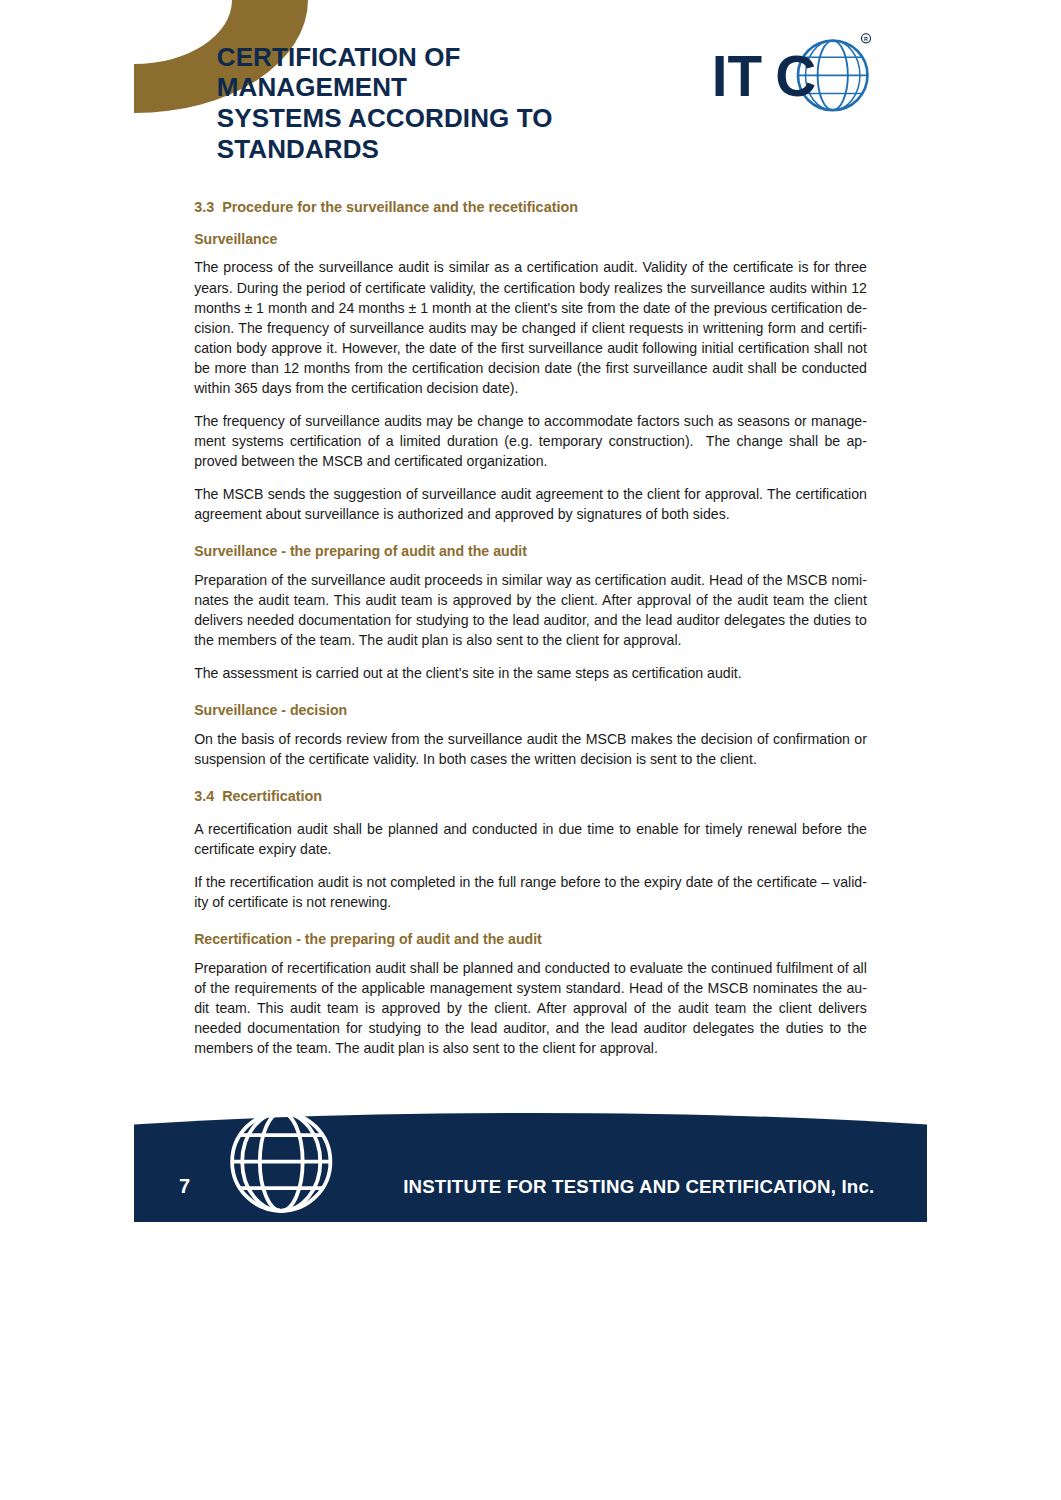CERTIFICATION OF MANAGEMENT
SYSTEMS ACCORDING TO STANDARDS
IT C R
3.3 Procedure for the surveillance and the recetification
Surveillance
The process of the surveillance audit is similar as a certification audit. Validity of the certificate is for three years. During the period of certificate validity, the certification body realizes the surveillance audits within 12 months ± 1 month and 24 months ± 1 month at the client's site from the date of the previous certification decision. The frequency of surveillance audits may be changed if client requests in writtening form and certification body approve it. However, the date of the first surveillance audit following initial certification shall not be more than 12 months from the certification decision date (the first surveillance audit shall be conducted within 365 days from the certification decision date).
The frequency of surveillance audits may be change to accommodate factors such as seasons or management systems certification of a limited duration (e.g. temporary construction). The change shall be approved between the MSCB and certificated organization.
The MSCB sends the suggestion of surveillance audit agreement to the client for approval. The certification agreement about surveillance is authorized and approved by signatures of both sides.
Surveillance - the preparing of audit and the audit
Preparation of the surveillance audit proceeds in similar way as certification audit. Head of the MSCB nominates the audit team. This audit team is approved by the client. After approval of the audit team the client delivers needed documentation for studying to the lead auditor, and the lead auditor delegates the duties to the members of the team. The audit plan is also sent to the client for approval.
The assessment is carried out at the client's site in the same steps as certification audit.
Surveillance - decision
On the basis of records review from the surveillance audit the MSCB makes the decision of confirmation or suspension of the certificate validity. In both cases the written decision is sent to the client.
3.4 Recertification
A recertification audit shall be planned and conducted in due time to enable for timely renewal before the certificate expiry date.
If the recertification audit is not completed in the full range before to the expiry date of the certificate – validity of certificate is not renewing.
Recertification - the preparing of audit and the audit
Preparation of recertification audit shall be planned and conducted to evaluate the continued fulfilment of all of the requirements of the applicable management system standard. Head of the MSCB nominates the audit team. This audit team is approved by the client. After approval of the audit team the client delivers needed documentation for studying to the lead auditor, and the lead auditor delegates the duties to the members of the team. The audit plan is also sent to the client for approval.
7
INSTITUTE FOR TESTING AND CERTIFICATION, Inc.